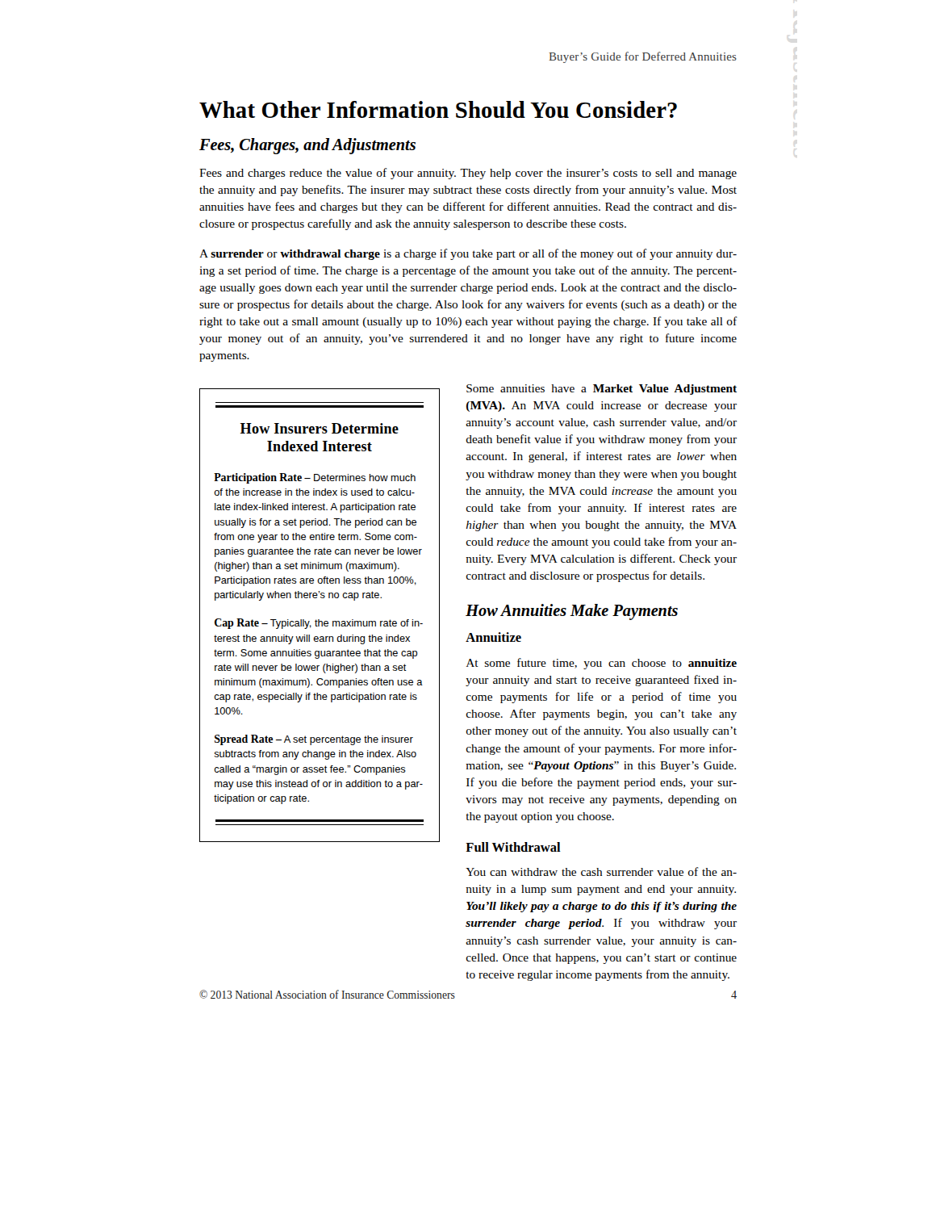Buyer’s Guide for Deferred Annuities
Fees, Charges, and Adjustments
What Other Information Should You Consider?
Fees, Charges, and Adjustments
Fees and charges reduce the value of your annuity. They help cover the insurer’s costs to sell and manage the annuity and pay benefits. The insurer may subtract these costs directly from your annuity’s value. Most annuities have fees and charges but they can be different for different annuities. Read the contract and disclosure or prospectus carefully and ask the annuity salesperson to describe these costs.
A surrender or withdrawal charge is a charge if you take part or all of the money out of your annuity during a set period of time. The charge is a percentage of the amount you take out of the annuity. The percentage usually goes down each year until the surrender charge period ends. Look at the contract and the disclosure or prospectus for details about the charge. Also look for any waivers for events (such as a death) or the right to take out a small amount (usually up to 10%) each year without paying the charge. If you take all of your money out of an annuity, you’ve surrendered it and no longer have any right to future income payments.
How Insurers Determine
Indexed Interest
Participation Rate – Determines how much of the increase in the index is used to calculate index-linked interest. A participation rate usually is for a set period. The period can be from one year to the entire term. Some companies guarantee the rate can never be lower (higher) than a set minimum (maximum). Participation rates are often less than 100%, particularly when there’s no cap rate.
Cap Rate – Typically, the maximum rate of interest the annuity will earn during the index term. Some annuities guarantee that the cap rate will never be lower (higher) than a set minimum (maximum). Companies often use a cap rate, especially if the participation rate is 100%.
Spread Rate – A set percentage the insurer subtracts from any change in the index. Also called a “margin or asset fee.” Companies may use this instead of or in addition to a participation or cap rate.
Some annuities have a Market Value Adjustment (MVA). An MVA could increase or decrease your annuity’s account value, cash surrender value, and/or death benefit value if you withdraw money from your account. In general, if interest rates are lower when you withdraw money than they were when you bought the annuity, the MVA could increase the amount you could take from your annuity. If interest rates are higher than when you bought the annuity, the MVA could reduce the amount you could take from your annuity. Every MVA calculation is different. Check your contract and disclosure or prospectus for details.
How Annuities Make Payments
Annuitize
At some future time, you can choose to annuitize your annuity and start to receive guaranteed fixed income payments for life or a period of time you choose. After payments begin, you can’t take any other money out of the annuity. You also usually can’t change the amount of your payments. For more information, see “Payout Options” in this Buyer’s Guide. If you die before the payment period ends, your survivors may not receive any payments, depending on the payout option you choose.
Full Withdrawal
You can withdraw the cash surrender value of the annuity in a lump sum payment and end your annuity. You’ll likely pay a charge to do this if it’s during the surrender charge period. If you withdraw your annuity’s cash surrender value, your annuity is cancelled. Once that happens, you can’t start or continue to receive regular income payments from the annuity.
© 2013 National Association of Insurance Commissioners
4